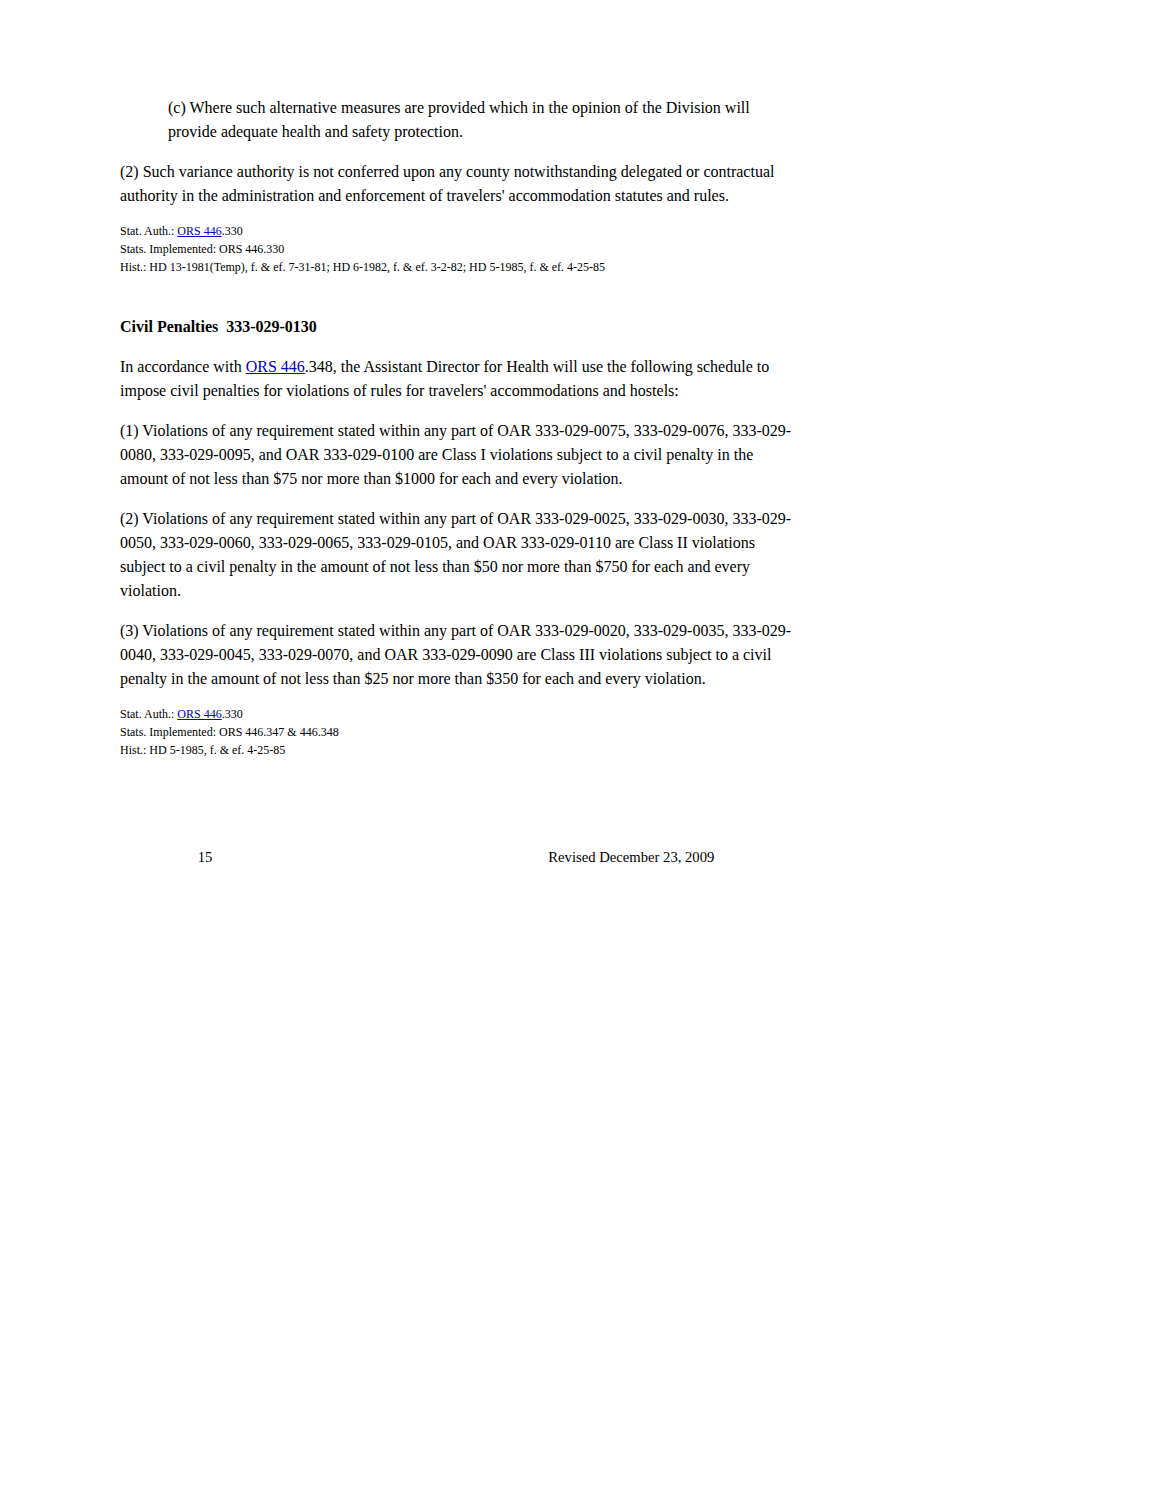(c) Where such alternative measures are provided which in the opinion of the Division will provide adequate health and safety protection.
(2) Such variance authority is not conferred upon any county notwithstanding delegated or contractual authority in the administration and enforcement of travelers' accommodation statutes and rules.
Stat. Auth.: ORS 446.330
Stats. Implemented: ORS 446.330
Hist.: HD 13-1981(Temp), f. & ef. 7-31-81; HD 6-1982, f. & ef. 3-2-82; HD 5-1985, f. & ef. 4-25-85
Civil Penalties 333-029-0130
In accordance with ORS 446.348, the Assistant Director for Health will use the following schedule to impose civil penalties for violations of rules for travelers' accommodations and hostels:
(1) Violations of any requirement stated within any part of OAR 333-029-0075, 333-029-0076, 333-029-0080, 333-029-0095, and OAR 333-029-0100 are Class I violations subject to a civil penalty in the amount of not less than $75 nor more than $1000 for each and every violation.
(2) Violations of any requirement stated within any part of OAR 333-029-0025, 333-029-0030, 333-029-0050, 333-029-0060, 333-029-0065, 333-029-0105, and OAR 333-029-0110 are Class II violations subject to a civil penalty in the amount of not less than $50 nor more than $750 for each and every violation.
(3) Violations of any requirement stated within any part of OAR 333-029-0020, 333-029-0035, 333-029-0040, 333-029-0045, 333-029-0070, and OAR 333-029-0090 are Class III violations subject to a civil penalty in the amount of not less than $25 nor more than $350 for each and every violation.
Stat. Auth.: ORS 446.330
Stats. Implemented: ORS 446.347 & 446.348
Hist.: HD 5-1985, f. & ef. 4-25-85
15 Revised December 23, 2009